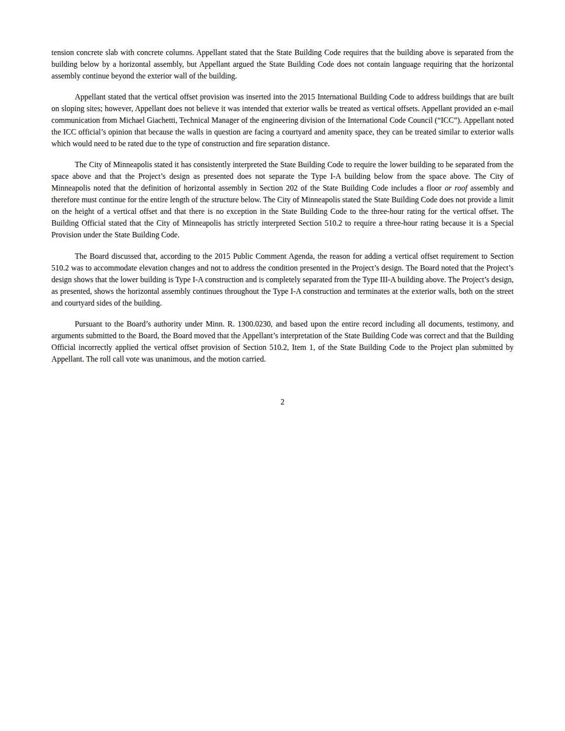tension concrete slab with concrete columns. Appellant stated that the State Building Code requires that the building above is separated from the building below by a horizontal assembly, but Appellant argued the State Building Code does not contain language requiring that the horizontal assembly continue beyond the exterior wall of the building.
Appellant stated that the vertical offset provision was inserted into the 2015 International Building Code to address buildings that are built on sloping sites; however, Appellant does not believe it was intended that exterior walls be treated as vertical offsets. Appellant provided an e-mail communication from Michael Giachetti, Technical Manager of the engineering division of the International Code Council (“ICC”). Appellant noted the ICC official’s opinion that because the walls in question are facing a courtyard and amenity space, they can be treated similar to exterior walls which would need to be rated due to the type of construction and fire separation distance.
The City of Minneapolis stated it has consistently interpreted the State Building Code to require the lower building to be separated from the space above and that the Project’s design as presented does not separate the Type I-A building below from the space above. The City of Minneapolis noted that the definition of horizontal assembly in Section 202 of the State Building Code includes a floor or roof assembly and therefore must continue for the entire length of the structure below. The City of Minneapolis stated the State Building Code does not provide a limit on the height of a vertical offset and that there is no exception in the State Building Code to the three-hour rating for the vertical offset. The Building Official stated that the City of Minneapolis has strictly interpreted Section 510.2 to require a three-hour rating because it is a Special Provision under the State Building Code.
The Board discussed that, according to the 2015 Public Comment Agenda, the reason for adding a vertical offset requirement to Section 510.2 was to accommodate elevation changes and not to address the condition presented in the Project’s design. The Board noted that the Project’s design shows that the lower building is Type I-A construction and is completely separated from the Type III-A building above. The Project’s design, as presented, shows the horizontal assembly continues throughout the Type I-A construction and terminates at the exterior walls, both on the street and courtyard sides of the building.
Pursuant to the Board’s authority under Minn. R. 1300.0230, and based upon the entire record including all documents, testimony, and arguments submitted to the Board, the Board moved that the Appellant’s interpretation of the State Building Code was correct and that the Building Official incorrectly applied the vertical offset provision of Section 510.2, Item 1, of the State Building Code to the Project plan submitted by Appellant. The roll call vote was unanimous, and the motion carried.
2